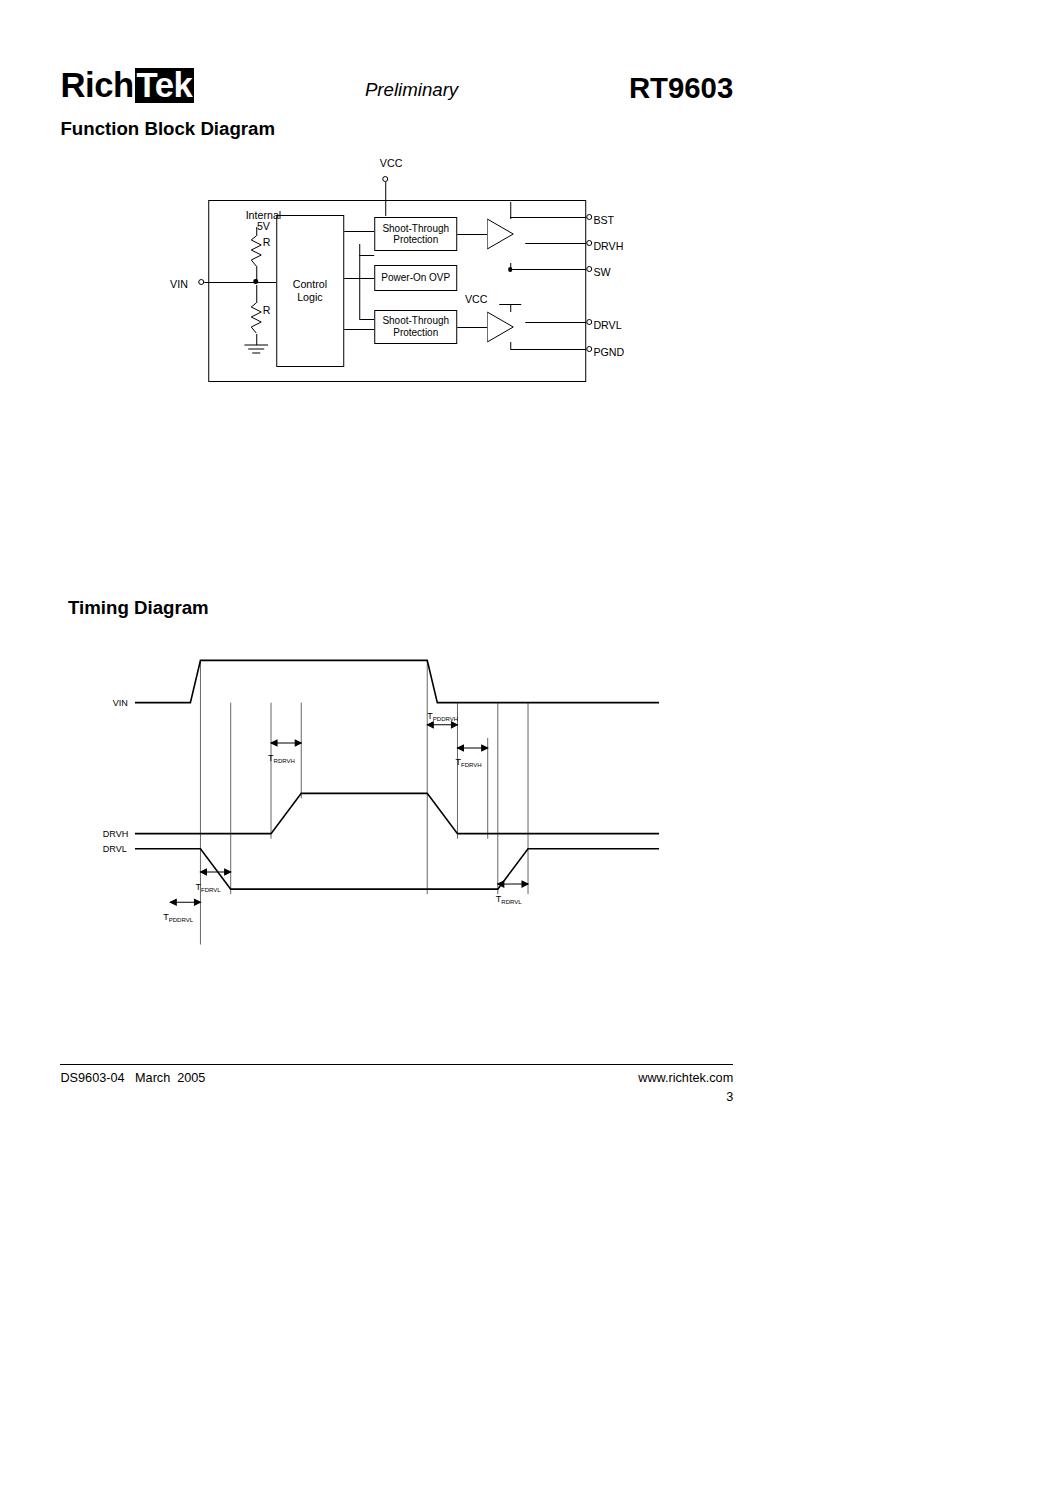Rich Tek
Preliminary
RT9603
Function Block Diagram
VCC
Internal
5V
R
VIN
R
Control
Logic
Shoot-Through
Protection
Power-On OVP
Shoot-Through
Protection
BST
DRVH
SW
VCC
DRVL
PGND
Timing Diagram
VIN DRVH DRVL TRDRVH TPDDRVH TFDRVH TFDRVL TPDDRVL TRDRVL
DS9603-04 March 2005
www.richtek.com
3